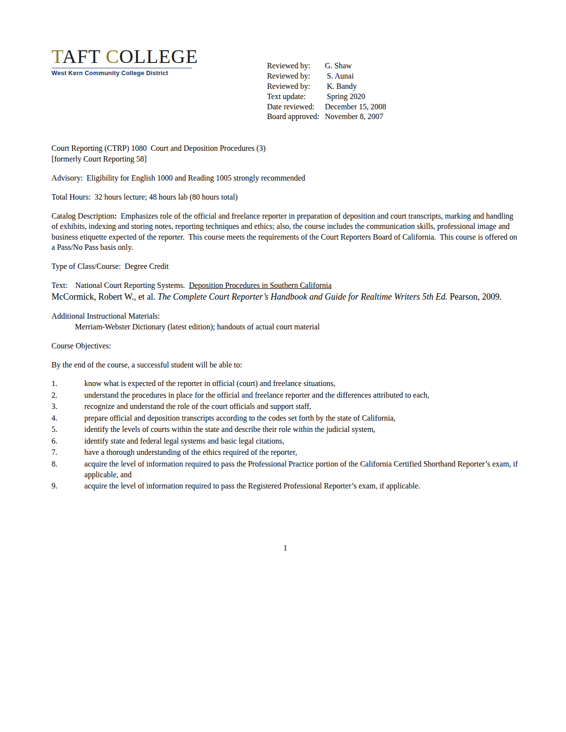TAFT COLLEGE
West Kern Community College District
| Reviewed by: | G. Shaw |
| Reviewed by: | S. Aunai |
| Reviewed by: | K. Bandy |
| Text update: | Spring 2020 |
| Date reviewed: | December 15, 2008 |
| Board approved: | November 8, 2007 |
Court Reporting (CTRP) 1080 Court and Deposition Procedures (3)
[formerly Court Reporting 58]
Advisory: Eligibility for English 1000 and Reading 1005 strongly recommended
Total Hours: 32 hours lecture; 48 hours lab (80 hours total)
Catalog Description: Emphasizes role of the official and freelance reporter in preparation of deposition and court transcripts, marking and handling of exhibits, indexing and storing notes, reporting techniques and ethics; also, the course includes the communication skills, professional image and business etiquette expected of the reporter. This course meets the requirements of the Court Reporters Board of California. This course is offered on a Pass/No Pass basis only.
Type of Class/Course: Degree Credit
Text: National Court Reporting Systems. Deposition Procedures in Southern California
McCormick, Robert W., et al. The Complete Court Reporter’s Handbook and Guide for Realtime Writers 5th Ed. Pearson, 2009.
Additional Instructional Materials:
Merriam-Webster Dictionary (latest edition); handouts of actual court material
Course Objectives:
By the end of the course, a successful student will be able to:
know what is expected of the reporter in official (court) and freelance situations,
understand the procedures in place for the official and freelance reporter and the differences attributed to each,
recognize and understand the role of the court officials and support staff,
prepare official and deposition transcripts according to the codes set forth by the state of California,
identify the levels of courts within the state and describe their role within the judicial system,
identify state and federal legal systems and basic legal citations,
have a thorough understanding of the ethics required of the reporter,
acquire the level of information required to pass the Professional Practice portion of the California Certified Shorthand Reporter’s exam, if applicable, and
acquire the level of information required to pass the Registered Professional Reporter’s exam, if applicable.
1